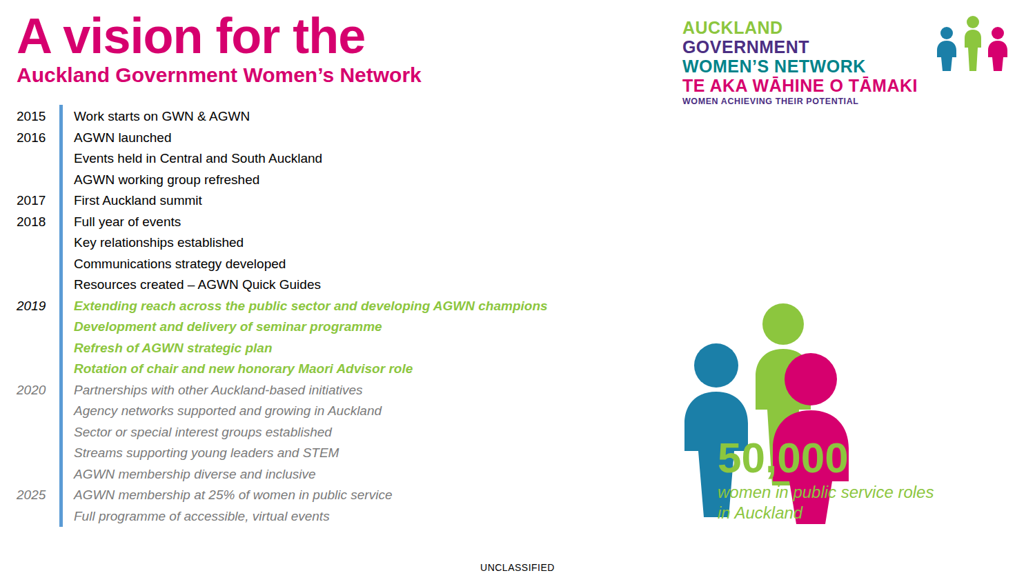A vision for the
Auckland Government Women’s Network
AUCKLAND
GOVERNMENT
WOMEN’S NETWORK
TE AKA WĀHINE O TĀMAKI
WOMEN ACHIEVING THEIR POTENTIAL
2015
2016
2017
2018
2019
2020
2025
Work starts on GWN & AGWN
AGWN launched
Events held in Central and South Auckland
AGWN working group refreshed
First Auckland summit
Full year of events
Key relationships established
Communications strategy developed
Resources created – AGWN Quick Guides
Extending reach across the public sector and developing AGWN champions
Development and delivery of seminar programme
Refresh of AGWN strategic plan
Rotation of chair and new honorary Maori Advisor role
Partnerships with other Auckland-based initiatives
Agency networks supported and growing in Auckland
Sector or special interest groups established
Streams supporting young leaders and STEM
AGWN membership diverse and inclusive
AGWN membership at 25% of women in public service
Full programme of accessible, virtual events
50,000
women in public service roles
in Auckland
UNCLASSIFIED